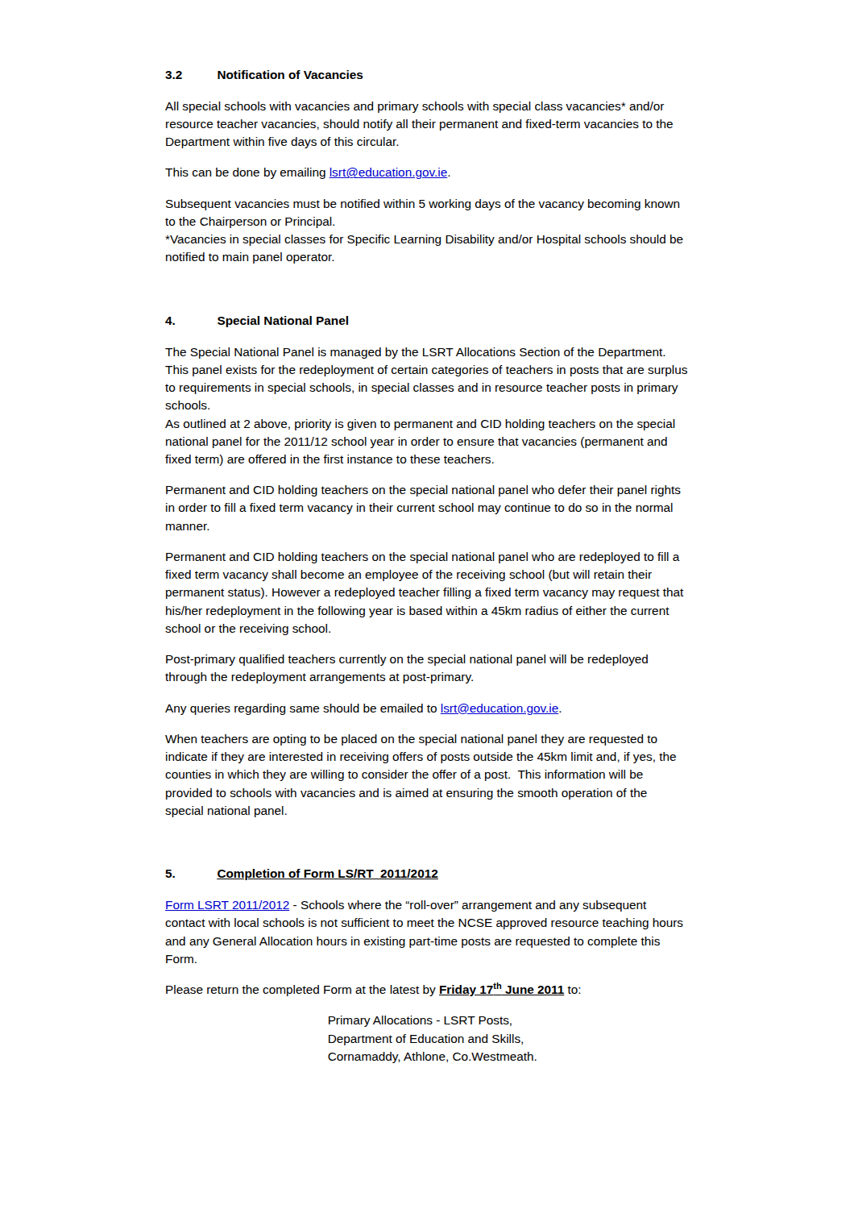3.2 Notification of Vacancies
All special schools with vacancies and primary schools with special class vacancies* and/or resource teacher vacancies, should notify all their permanent and fixed-term vacancies to the Department within five days of this circular.
This can be done by emailing lsrt@education.gov.ie.
Subsequent vacancies must be notified within 5 working days of the vacancy becoming known to the Chairperson or Principal.
*Vacancies in special classes for Specific Learning Disability and/or Hospital schools should be notified to main panel operator.
4. Special National Panel
The Special National Panel is managed by the LSRT Allocations Section of the Department. This panel exists for the redeployment of certain categories of teachers in posts that are surplus to requirements in special schools, in special classes and in resource teacher posts in primary schools.
As outlined at 2 above, priority is given to permanent and CID holding teachers on the special national panel for the 2011/12 school year in order to ensure that vacancies (permanent and fixed term) are offered in the first instance to these teachers.
Permanent and CID holding teachers on the special national panel who defer their panel rights in order to fill a fixed term vacancy in their current school may continue to do so in the normal manner.
Permanent and CID holding teachers on the special national panel who are redeployed to fill a fixed term vacancy shall become an employee of the receiving school (but will retain their permanent status). However a redeployed teacher filling a fixed term vacancy may request that his/her redeployment in the following year is based within a 45km radius of either the current school or the receiving school.
Post-primary qualified teachers currently on the special national panel will be redeployed through the redeployment arrangements at post-primary.
Any queries regarding same should be emailed to lsrt@education.gov.ie.
When teachers are opting to be placed on the special national panel they are requested to indicate if they are interested in receiving offers of posts outside the 45km limit and, if yes, the counties in which they are willing to consider the offer of a post. This information will be provided to schools with vacancies and is aimed at ensuring the smooth operation of the special national panel.
5. Completion of Form LS/RT 2011/2012
Form LSRT 2011/2012 - Schools where the “roll-over” arrangement and any subsequent contact with local schools is not sufficient to meet the NCSE approved resource teaching hours and any General Allocation hours in existing part-time posts are requested to complete this Form.
Please return the completed Form at the latest by Friday 17th June 2011 to:
Primary Allocations - LSRT Posts,
Department of Education and Skills,
Cornamaddy, Athlone, Co.Westmeath.